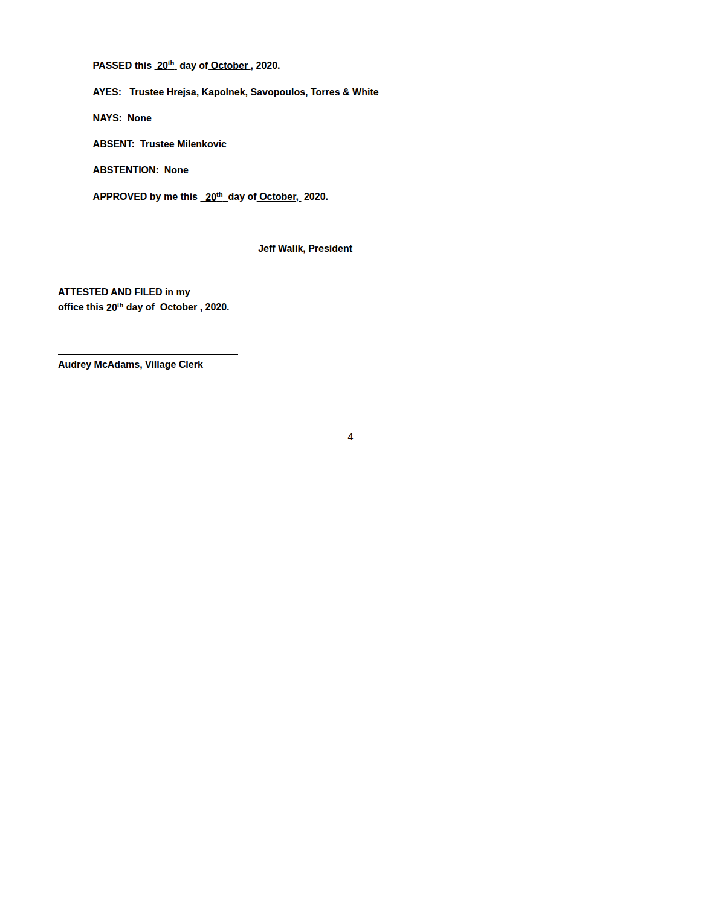PASSED this 20th day of October , 2020.
AYES: Trustee Hrejsa, Kapolnek, Savopoulos, Torres & White
NAYS: None
ABSENT: Trustee Milenkovic
ABSTENTION: None
APPROVED by me this 20th day of October, 2020.
Jeff Walik, President
ATTESTED AND FILED in my
office this 20th day of October , 2020.
Audrey McAdams, Village Clerk
4